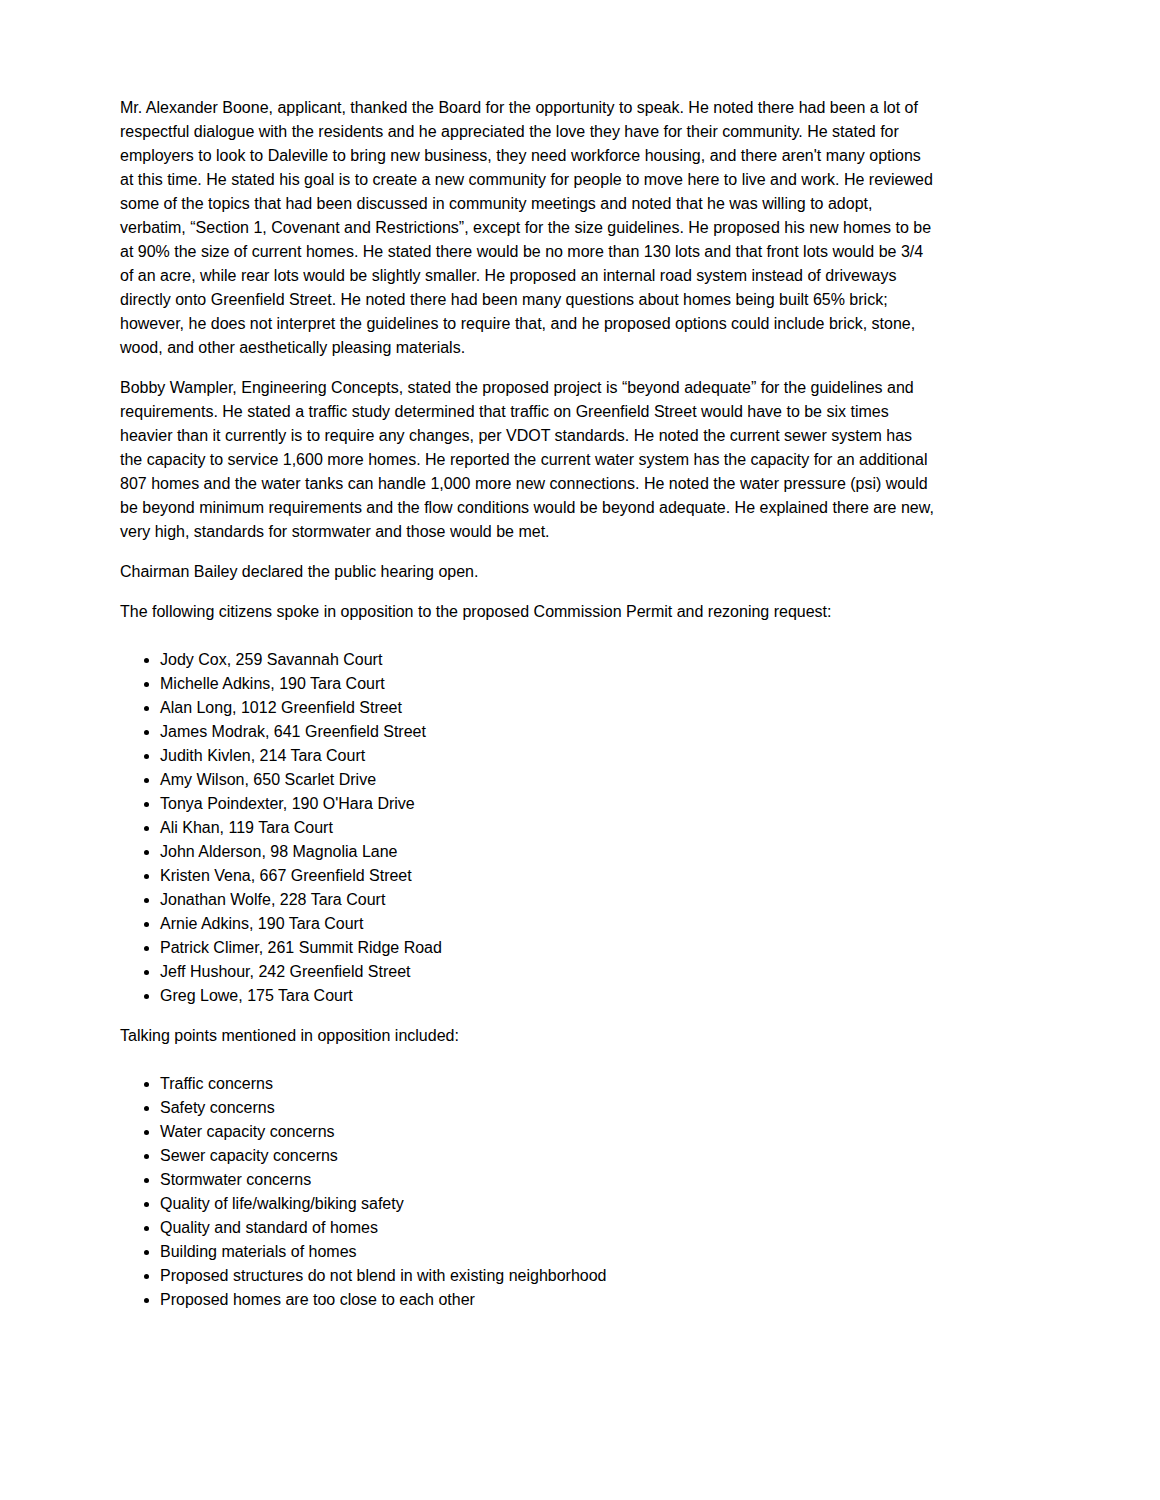Mr. Alexander Boone, applicant, thanked the Board for the opportunity to speak. He noted there had been a lot of respectful dialogue with the residents and he appreciated the love they have for their community. He stated for employers to look to Daleville to bring new business, they need workforce housing, and there aren't many options at this time. He stated his goal is to create a new community for people to move here to live and work. He reviewed some of the topics that had been discussed in community meetings and noted that he was willing to adopt, verbatim, “Section 1, Covenant and Restrictions”, except for the size guidelines. He proposed his new homes to be at 90% the size of current homes. He stated there would be no more than 130 lots and that front lots would be 3/4 of an acre, while rear lots would be slightly smaller. He proposed an internal road system instead of driveways directly onto Greenfield Street. He noted there had been many questions about homes being built 65% brick; however, he does not interpret the guidelines to require that, and he proposed options could include brick, stone, wood, and other aesthetically pleasing materials.
Bobby Wampler, Engineering Concepts, stated the proposed project is “beyond adequate” for the guidelines and requirements. He stated a traffic study determined that traffic on Greenfield Street would have to be six times heavier than it currently is to require any changes, per VDOT standards. He noted the current sewer system has the capacity to service 1,600 more homes. He reported the current water system has the capacity for an additional 807 homes and the water tanks can handle 1,000 more new connections. He noted the water pressure (psi) would be beyond minimum requirements and the flow conditions would be beyond adequate. He explained there are new, very high, standards for stormwater and those would be met.
Chairman Bailey declared the public hearing open.
The following citizens spoke in opposition to the proposed Commission Permit and rezoning request:
Jody Cox, 259 Savannah Court
Michelle Adkins, 190 Tara Court
Alan Long, 1012 Greenfield Street
James Modrak, 641 Greenfield Street
Judith Kivlen, 214 Tara Court
Amy Wilson, 650 Scarlet Drive
Tonya Poindexter, 190 O'Hara Drive
Ali Khan, 119 Tara Court
John Alderson, 98 Magnolia Lane
Kristen Vena, 667 Greenfield Street
Jonathan Wolfe, 228 Tara Court
Arnie Adkins, 190 Tara Court
Patrick Climer, 261 Summit Ridge Road
Jeff Hushour, 242 Greenfield Street
Greg Lowe, 175 Tara Court
Talking points mentioned in opposition included:
Traffic concerns
Safety concerns
Water capacity concerns
Sewer capacity concerns
Stormwater concerns
Quality of life/walking/biking safety
Quality and standard of homes
Building materials of homes
Proposed structures do not blend in with existing neighborhood
Proposed homes are too close to each other